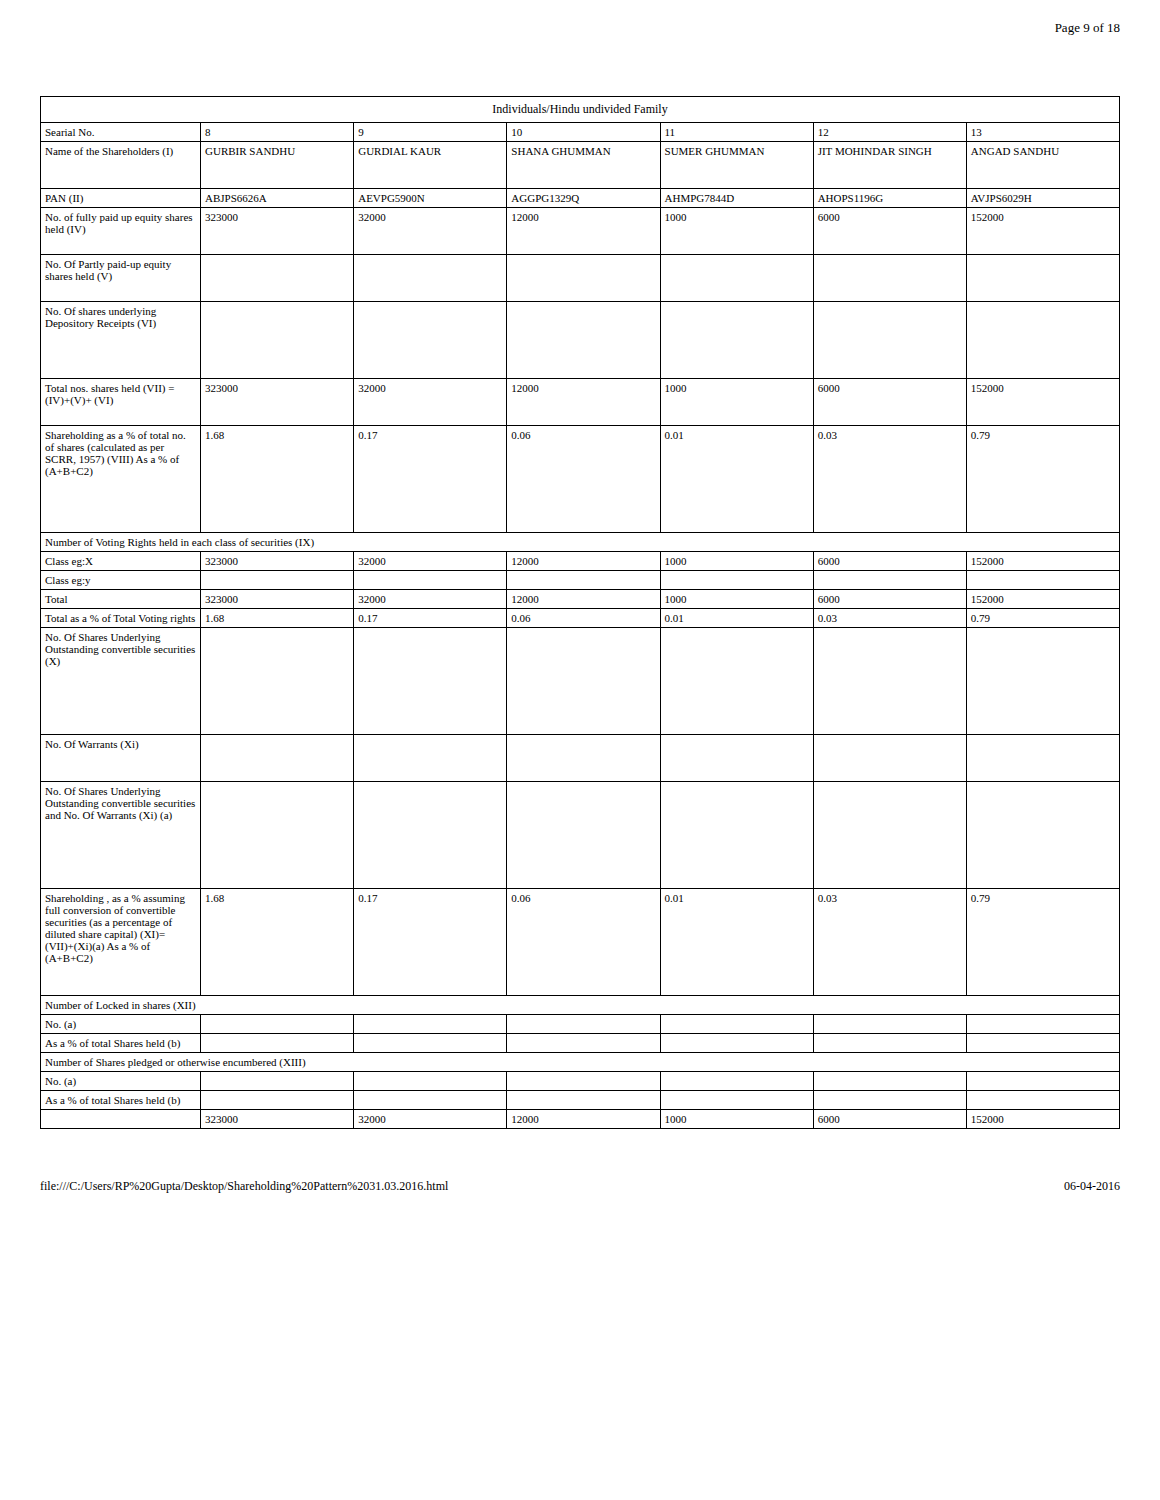Page 9 of 18
Individuals/Hindu undivided Family
| Searial No. | 8 | 9 | 10 | 11 | 12 | 13 |
| Name of the Shareholders (I) | GURBIR SANDHU | GURDIAL KAUR | SHANA GHUMMAN | SUMER GHUMMAN | JIT MOHINDAR SINGH | ANGAD SANDHU |
| PAN (II) | ABJPS6626A | AEVPG5900N | AGGPG1329Q | AHMPG7844D | AHOPS1196G | AVJPS6029H |
| No. of fully paid up equity shares held (IV) | 323000 | 32000 | 12000 | 1000 | 6000 | 152000 |
| No. Of Partly paid-up equity shares held (V) | | | | | | |
| No. Of shares underlying Depository Receipts (VI) | | | | | | |
| Total nos. shares held (VII) = (IV)+(V)+ (VI) | 323000 | 32000 | 12000 | 1000 | 6000 | 152000 |
| Shareholding as a % of total no. of shares (calculated as per SCRR, 1957) (VIII) As a % of (A+B+C2) | 1.68 | 0.17 | 0.06 | 0.01 | 0.03 | 0.79 |
| Number of Voting Rights held in each class of securities (IX) |
| Class eg:X | 323000 | 32000 | 12000 | 1000 | 6000 | 152000 |
| Class eg:y | | | | | | |
| Total | 323000 | 32000 | 12000 | 1000 | 6000 | 152000 |
| Total as a % of Total Voting rights | 1.68 | 0.17 | 0.06 | 0.01 | 0.03 | 0.79 |
| No. Of Shares Underlying Outstanding convertible securities (X) | | | | | | |
| No. Of Warrants (Xi) | | | | | | |
| No. Of Shares Underlying Outstanding convertible securities and No. Of Warrants (Xi) (a) | | | | | | |
| Shareholding , as a % assuming full conversion of convertible securities (as a percentage of diluted share capital) (XI)= (VII)+(Xi)(a) As a % of (A+B+C2) | 1.68 | 0.17 | 0.06 | 0.01 | 0.03 | 0.79 |
| Number of Locked in shares (XII) |
| No. (a) | | | | | | |
| As a % of total Shares held (b) | | | | | | |
| Number of Shares pledged or otherwise encumbered (XIII) |
| No. (a) | | | | | | |
| As a % of total Shares held (b) | | | | | | |
| | 323000 | 32000 | 12000 | 1000 | 6000 | 152000 |
file:///C:/Users/RP%20Gupta/Desktop/Shareholding%20Pattern%2031.03.2016.html 06-04-2016